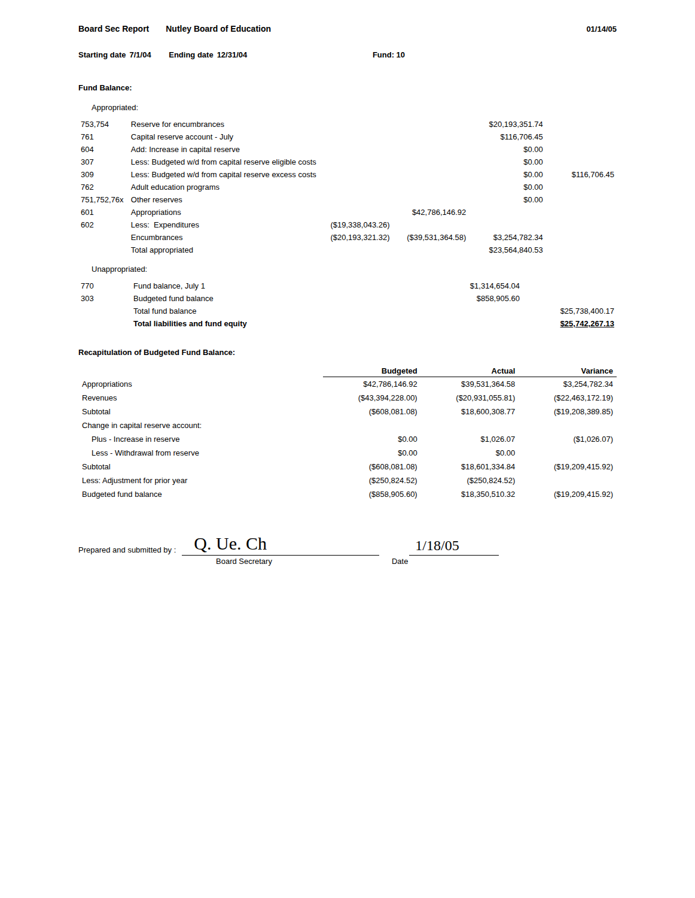Board Sec Report Nutley Board of Education 01/14/05
Starting date 7/1/04 Ending date 12/31/04 Fund: 10
Fund Balance:
Appropriated:
| 753,754 | Reserve for encumbrances | | | $20,193,351.74 | |
| 761 | Capital reserve account - July | | | $116,706.45 | |
| 604 | Add: Increase in capital reserve | | | $0.00 | |
| 307 | Less: Budgeted w/d from capital reserve eligible costs | | | $0.00 | |
| 309 | Less: Budgeted w/d from capital reserve excess costs | | | $0.00 | $116,706.45 |
| 762 | Adult education programs | | | $0.00 | |
| 751,752,76x | Other reserves | | | $0.00 | |
| 601 | Appropriations | | $42,786,146.92 | | |
| 602 | Less: Expenditures | ($19,338,043.26) | | | |
| | Encumbrances | ($20,193,321.32) | ($39,531,364.58) | $3,254,782.34 | |
| | Total appropriated | | | $23,564,840.53 | |
Unappropriated:
| 770 | Fund balance, July 1 | | | $1,314,654.04 | |
| 303 | Budgeted fund balance | | | $858,905.60 | |
| | Total fund balance | | | | $25,738,400.17 |
| | Total liabilities and fund equity | | | | $25,742,267.13 |
Recapitulation of Budgeted Fund Balance:
| | Budgeted | Actual | Variance |
| --- | --- | --- | --- |
| Appropriations | $42,786,146.92 | $39,531,364.58 | $3,254,782.34 |
| Revenues | ($43,394,228.00) | ($20,931,055.81) | ($22,463,172.19) |
| Subtotal | ($608,081.08) | $18,600,308.77 | ($19,208,389.85) |
| Change in capital reserve account: | | | |
| Plus - Increase in reserve | $0.00 | $1,026.07 | ($1,026.07) |
| Less - Withdrawal from reserve | $0.00 | $0.00 | |
| Subtotal | ($608,081.08) | $18,601,334.84 | ($19,209,415.92) |
| Less: Adjustment for prior year | ($250,824.52) | ($250,824.52) | |
| Budgeted fund balance | ($858,905.60) | $18,350,510.32 | ($19,209,415.92) |
Prepared and submitted by : Q. Ue. Ch 1/18/05
Board Secretary Date